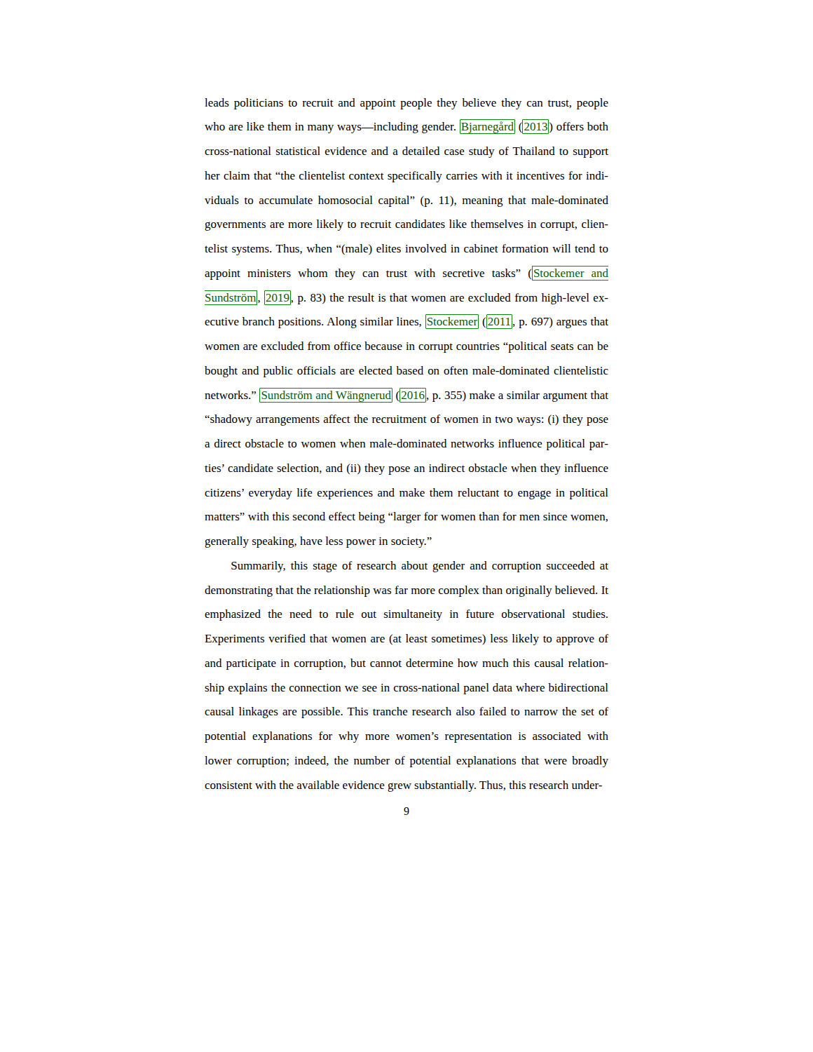leads politicians to recruit and appoint people they believe they can trust, people who are like them in many ways—including gender. Bjarnegård (2013) offers both cross-national statistical evidence and a detailed case study of Thailand to support her claim that “the clientelist context specifically carries with it incentives for individuals to accumulate homosocial capital” (p. 11), meaning that male-dominated governments are more likely to recruit candidates like themselves in corrupt, clientelist systems. Thus, when “(male) elites involved in cabinet formation will tend to appoint ministers whom they can trust with secretive tasks” (Stockemer and Sundström, 2019, p. 83) the result is that women are excluded from high-level executive branch positions. Along similar lines, Stockemer (2011, p. 697) argues that women are excluded from office because in corrupt countries “political seats can be bought and public officials are elected based on often male-dominated clientelistic networks.” Sundström and Wängnerud (2016, p. 355) make a similar argument that “shadowy arrangements affect the recruitment of women in two ways: (i) they pose a direct obstacle to women when male-dominated networks influence political parties’ candidate selection, and (ii) they pose an indirect obstacle when they influence citizens’ everyday life experiences and make them reluctant to engage in political matters” with this second effect being “larger for women than for men since women, generally speaking, have less power in society.”
Summarily, this stage of research about gender and corruption succeeded at demonstrating that the relationship was far more complex than originally believed. It emphasized the need to rule out simultaneity in future observational studies. Experiments verified that women are (at least sometimes) less likely to approve of and participate in corruption, but cannot determine how much this causal relationship explains the connection we see in cross-national panel data where bidirectional causal linkages are possible. This tranche research also failed to narrow the set of potential explanations for why more women’s representation is associated with lower corruption; indeed, the number of potential explanations that were broadly consistent with the available evidence grew substantially. Thus, this research under-
9